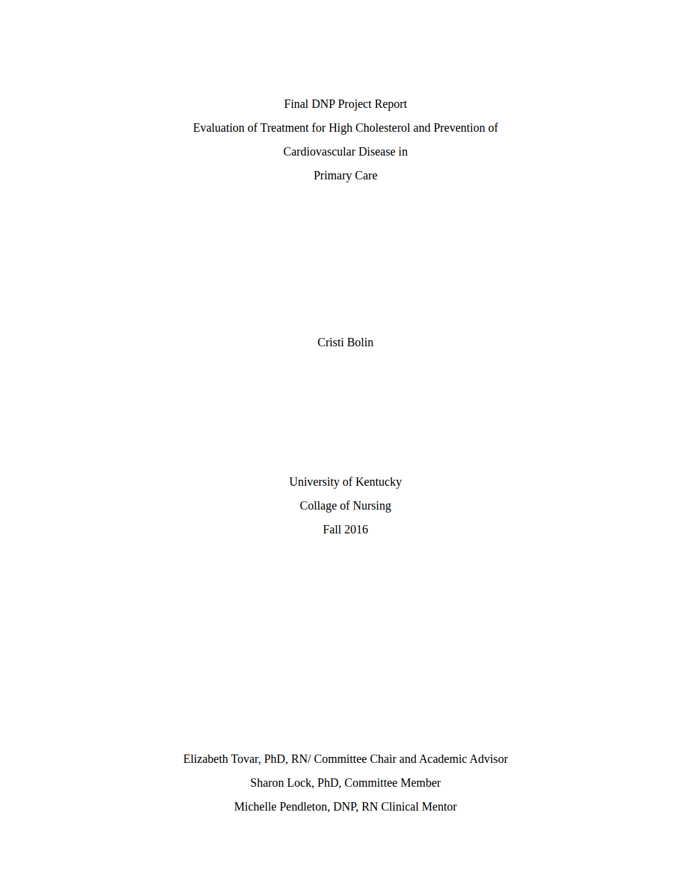Final DNP Project Report
Evaluation of Treatment for High Cholesterol and Prevention of Cardiovascular Disease in
Primary Care
Cristi Bolin
University of Kentucky
Collage of Nursing
Fall 2016
Elizabeth Tovar, PhD, RN/ Committee Chair and Academic Advisor
Sharon Lock, PhD, Committee Member
Michelle Pendleton, DNP, RN Clinical Mentor